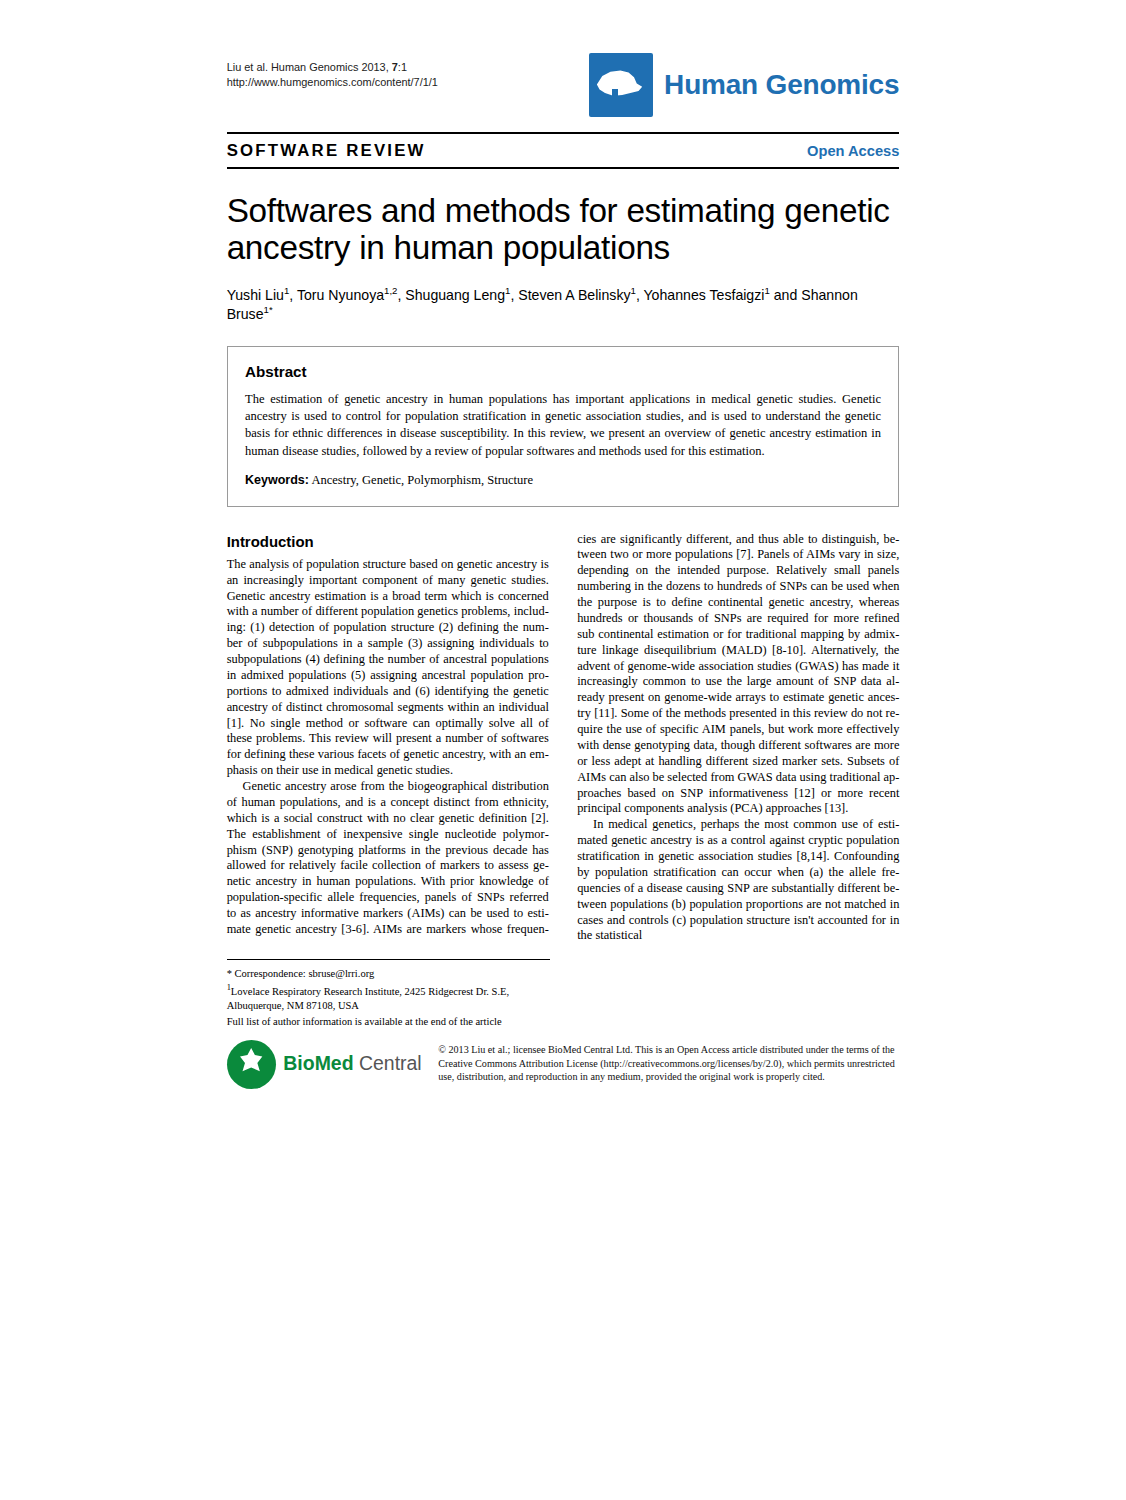Liu et al. Human Genomics 2013, 7:1
http://www.humgenomics.com/content/7/1/1
Human Genomics
SOFTWARE REVIEW
Open Access
Softwares and methods for estimating genetic ancestry in human populations
Yushi Liu1, Toru Nyunoya1,2, Shuguang Leng1, Steven A Belinsky1, Yohannes Tesfaigzi1 and Shannon Bruse1*
Abstract
The estimation of genetic ancestry in human populations has important applications in medical genetic studies. Genetic ancestry is used to control for population stratification in genetic association studies, and is used to understand the genetic basis for ethnic differences in disease susceptibility. In this review, we present an overview of genetic ancestry estimation in human disease studies, followed by a review of popular softwares and methods used for this estimation.
Keywords: Ancestry, Genetic, Polymorphism, Structure
Introduction
The analysis of population structure based on genetic ancestry is an increasingly important component of many genetic studies. Genetic ancestry estimation is a broad term which is concerned with a number of different population genetics problems, including: (1) detection of population structure (2) defining the number of subpopulations in a sample (3) assigning individuals to subpopulations (4) defining the number of ancestral populations in admixed populations (5) assigning ancestral population proportions to admixed individuals and (6) identifying the genetic ancestry of distinct chromosomal segments within an individual [1]. No single method or software can optimally solve all of these problems. This review will present a number of softwares for defining these various facets of genetic ancestry, with an emphasis on their use in medical genetic studies.
Genetic ancestry arose from the biogeographical distribution of human populations, and is a concept distinct from ethnicity, which is a social construct with no clear genetic definition [2]. The establishment of inexpensive single nucleotide polymorphism (SNP) genotyping platforms in the previous decade has allowed for relatively facile collection of markers to assess genetic ancestry in human populations. With prior knowledge of population-specific allele frequencies, panels of SNPs referred to as ancestry informative markers (AIMs) can be used to estimate genetic ancestry [3-6]. AIMs are markers whose frequencies are significantly different, and thus able to distinguish, between two or more populations [7]. Panels of AIMs vary in size, depending on the intended purpose. Relatively small panels numbering in the dozens to hundreds of SNPs can be used when the purpose is to define continental genetic ancestry, whereas hundreds or thousands of SNPs are required for more refined sub continental estimation or for traditional mapping by admixture linkage disequilibrium (MALD) [8-10]. Alternatively, the advent of genome-wide association studies (GWAS) has made it increasingly common to use the large amount of SNP data already present on genome-wide arrays to estimate genetic ancestry [11]. Some of the methods presented in this review do not require the use of specific AIM panels, but work more effectively with dense genotyping data, though different softwares are more or less adept at handling different sized marker sets. Subsets of AIMs can also be selected from GWAS data using traditional approaches based on SNP informativeness [12] or more recent principal components analysis (PCA) approaches [13].
In medical genetics, perhaps the most common use of estimated genetic ancestry is as a control against cryptic population stratification in genetic association studies [8,14]. Confounding by population stratification can occur when (a) the allele frequencies of a disease causing SNP are substantially different between populations (b) population proportions are not matched in cases and controls (c) population structure isn't accounted for in the statistical
* Correspondence: sbruse@lrri.org
1Lovelace Respiratory Research Institute, 2425 Ridgecrest Dr. S.E, Albuquerque, NM 87108, USA
Full list of author information is available at the end of the article
BioMed Central
© 2013 Liu et al.; licensee BioMed Central Ltd. This is an Open Access article distributed under the terms of the Creative Commons Attribution License (http://creativecommons.org/licenses/by/2.0), which permits unrestricted use, distribution, and reproduction in any medium, provided the original work is properly cited.